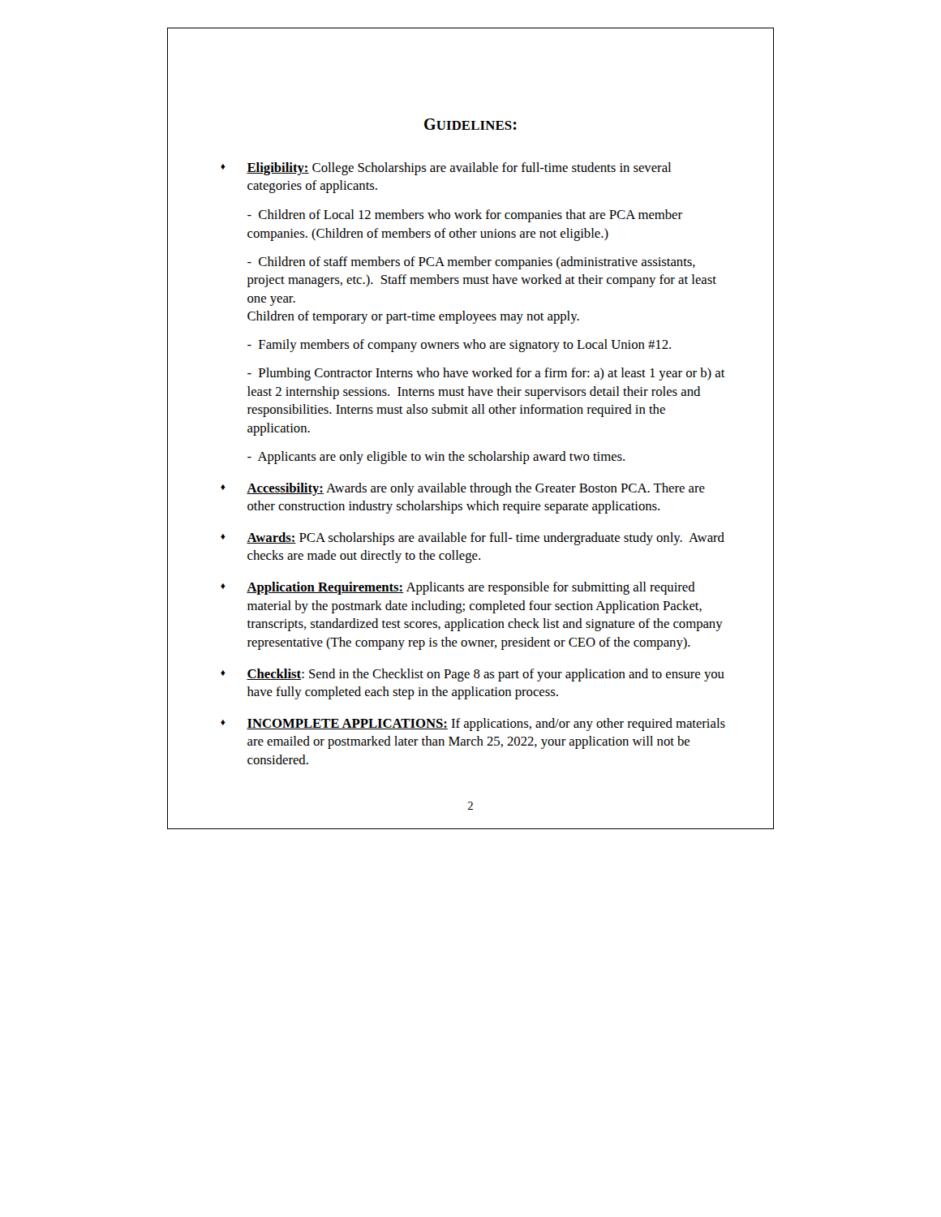GUIDELINES:
Eligibility: College Scholarships are available for full-time students in several categories of applicants.
- Children of Local 12 members who work for companies that are PCA member companies. (Children of members of other unions are not eligible.)
- Children of staff members of PCA member companies (administrative assistants, project managers, etc.). Staff members must have worked at their company for at least one year.
Children of temporary or part-time employees may not apply.
- Family members of company owners who are signatory to Local Union #12.
- Plumbing Contractor Interns who have worked for a firm for: a) at least 1 year or b) at least 2 internship sessions. Interns must have their supervisors detail their roles and responsibilities. Interns must also submit all other information required in the application.
- Applicants are only eligible to win the scholarship award two times.
Accessibility: Awards are only available through the Greater Boston PCA. There are other construction industry scholarships which require separate applications.
Awards: PCA scholarships are available for full- time undergraduate study only. Award checks are made out directly to the college.
Application Requirements: Applicants are responsible for submitting all required material by the postmark date including; completed four section Application Packet, transcripts, standardized test scores, application check list and signature of the company representative (The company rep is the owner, president or CEO of the company).
Checklist: Send in the Checklist on Page 8 as part of your application and to ensure you have fully completed each step in the application process.
INCOMPLETE APPLICATIONS: If applications, and/or any other required materials are emailed or postmarked later than March 25, 2022, your application will not be considered.
2